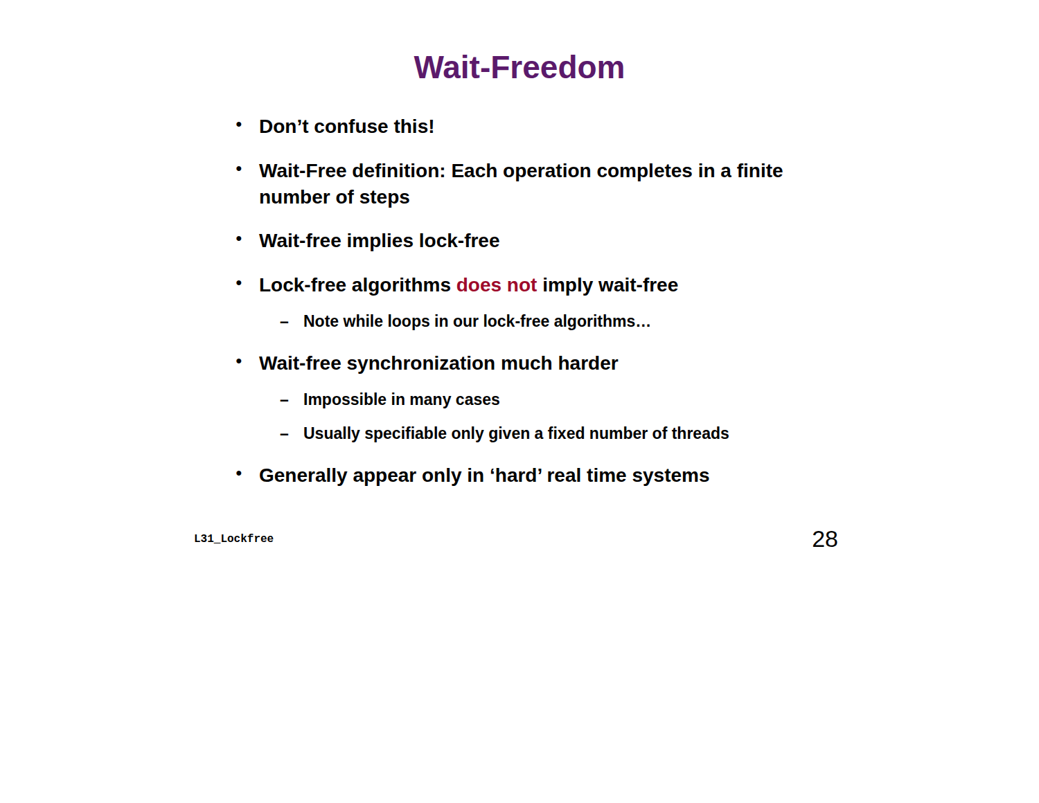Wait-Freedom
Don’t confuse this!
Wait-Free definition: Each operation completes in a finite number of steps
Wait-free implies lock-free
Lock-free algorithms does not imply wait-free
Note while loops in our lock-free algorithms…
Wait-free synchronization much harder
Impossible in many cases
Usually specifiable only given a fixed number of threads
Generally appear only in ‘hard’ real time systems
L31_Lockfree
28